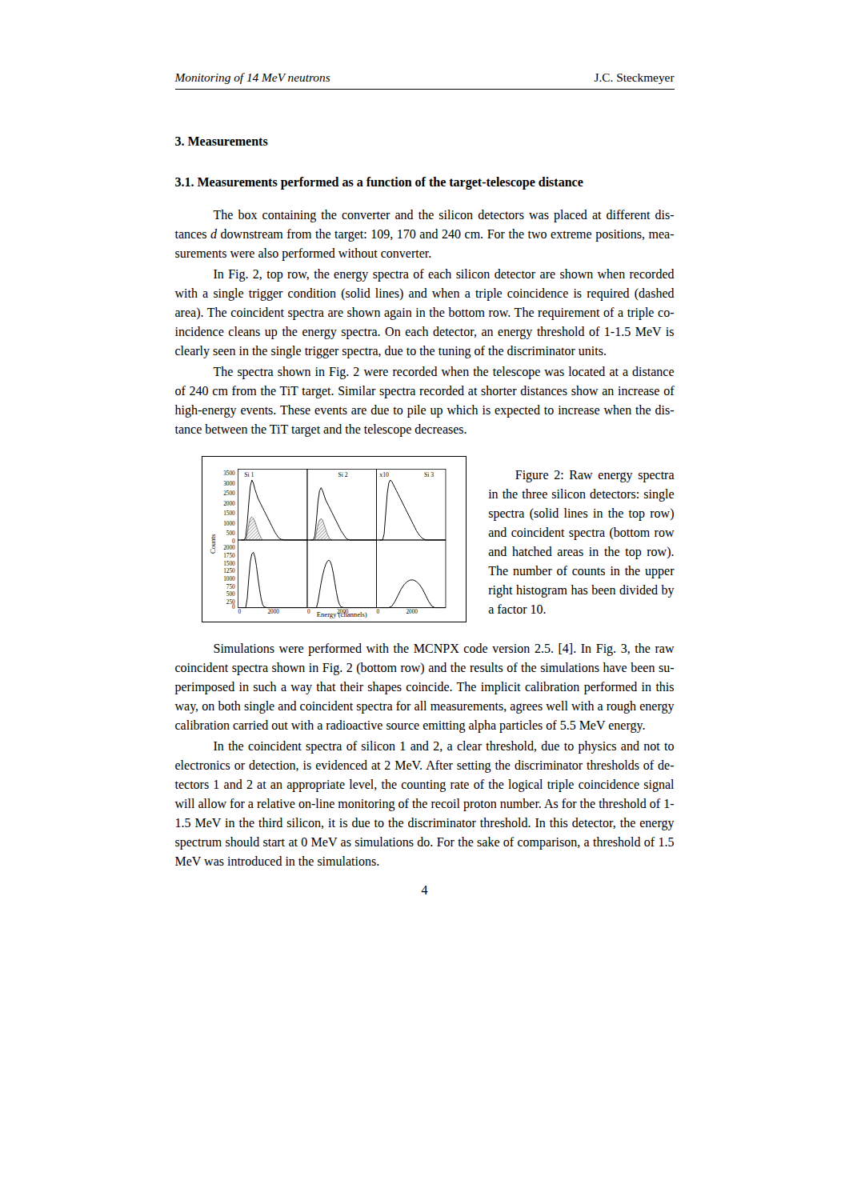Monitoring of 14 MeV neutrons
J.C. Steckmeyer
3. Measurements
3.1. Measurements performed as a function of the target-telescope distance
The box containing the converter and the silicon detectors was placed at different distances d downstream from the target: 109, 170 and 240 cm. For the two extreme positions, measurements were also performed without converter.
In Fig. 2, top row, the energy spectra of each silicon detector are shown when recorded with a single trigger condition (solid lines) and when a triple coincidence is required (dashed area). The coincident spectra are shown again in the bottom row. The requirement of a triple coincidence cleans up the energy spectra. On each detector, an energy threshold of 1-1.5 MeV is clearly seen in the single trigger spectra, due to the tuning of the discriminator units.
The spectra shown in Fig. 2 were recorded when the telescope was located at a distance of 240 cm from the TiT target. Similar spectra recorded at shorter distances show an increase of high-energy events. These events are due to pile up which is expected to increase when the distance between the TiT target and the telescope decreases.
Counts 3500 3000 2500 2000 1500 1000 500 0 2000 1750 1500 1250 1000 750 500 250 0 Si 1 Si 2 x10 Si 3 0 2000 0 2000 0 2000 Energy (channels)
Figure 2: Raw energy spectra in the three silicon detectors: single spectra (solid lines in the top row) and coincident spectra (bottom row and hatched areas in the top row). The number of counts in the upper right histogram has been divided by a factor 10.
Simulations were performed with the MCNPX code version 2.5. [4]. In Fig. 3, the raw coincident spectra shown in Fig. 2 (bottom row) and the results of the simulations have been superimposed in such a way that their shapes coincide. The implicit calibration performed in this way, on both single and coincident spectra for all measurements, agrees well with a rough energy calibration carried out with a radioactive source emitting alpha particles of 5.5 MeV energy.
In the coincident spectra of silicon 1 and 2, a clear threshold, due to physics and not to electronics or detection, is evidenced at 2 MeV. After setting the discriminator thresholds of detectors 1 and 2 at an appropriate level, the counting rate of the logical triple coincidence signal will allow for a relative on-line monitoring of the recoil proton number. As for the threshold of 1-1.5 MeV in the third silicon, it is due to the discriminator threshold. In this detector, the energy spectrum should start at 0 MeV as simulations do. For the sake of comparison, a threshold of 1.5 MeV was introduced in the simulations.
4